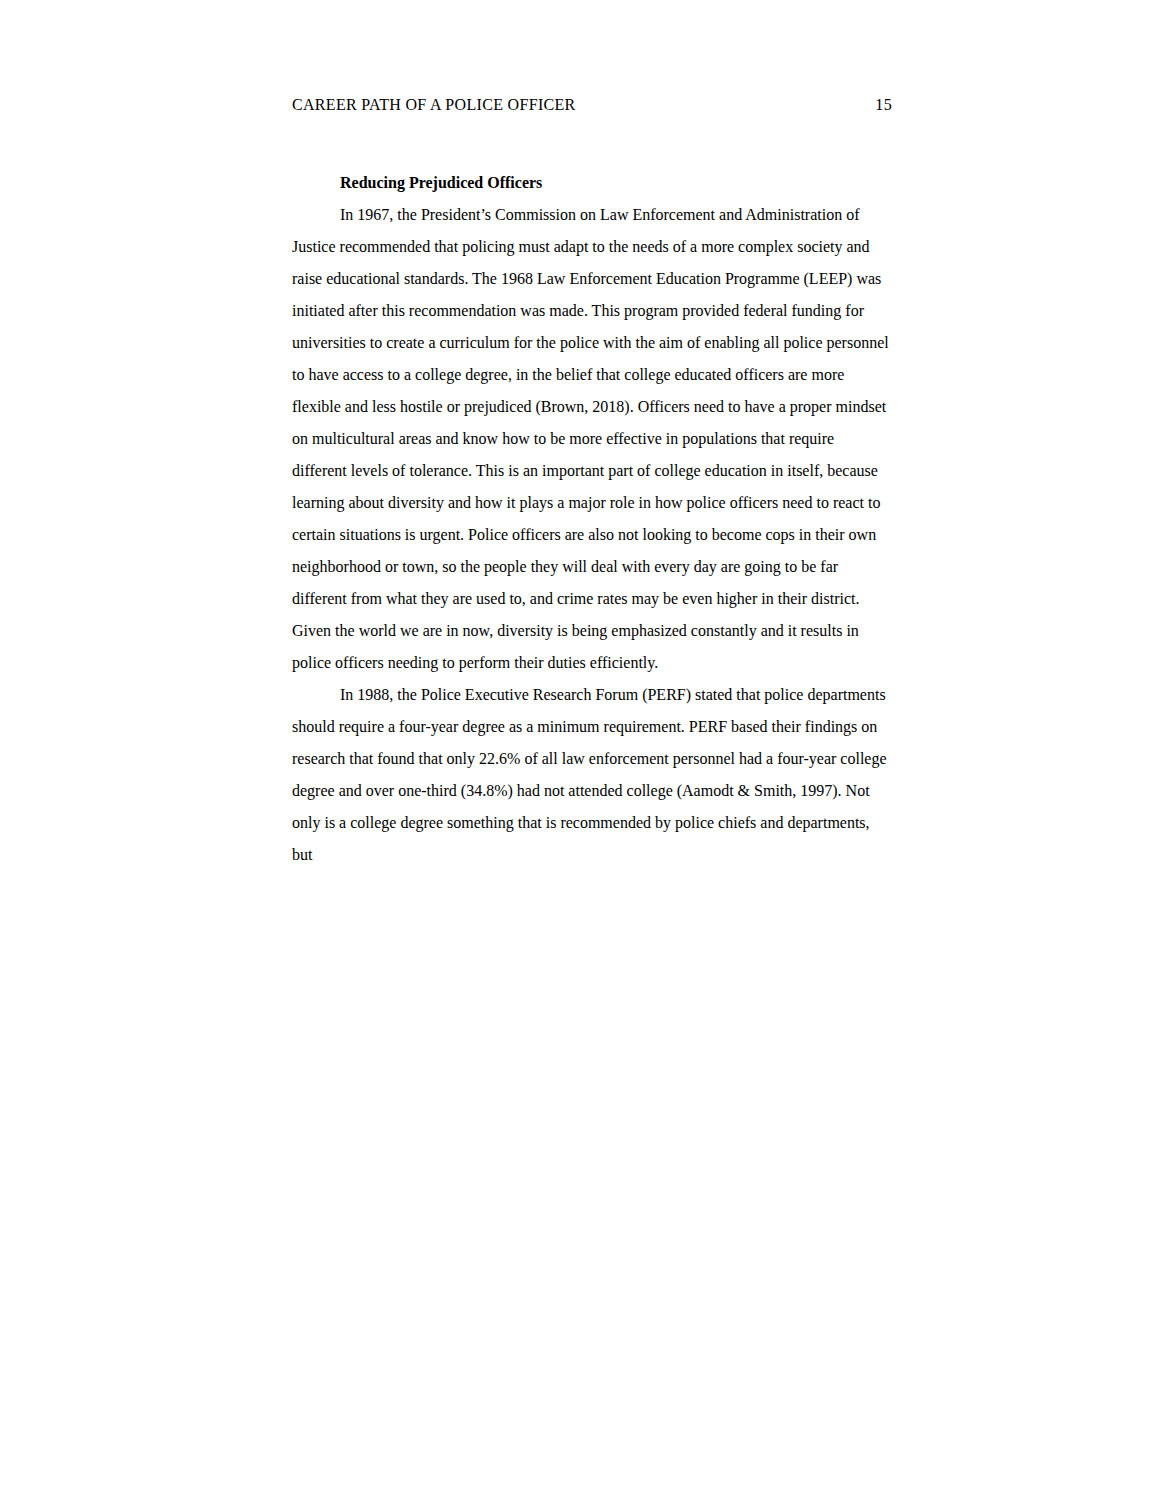Career Path of a Police Officer 15
Reducing Prejudiced Officers
In 1967, the President’s Commission on Law Enforcement and Administration of Justice recommended that policing must adapt to the needs of a more complex society and raise educational standards. The 1968 Law Enforcement Education Programme (LEEP) was initiated after this recommendation was made. This program provided federal funding for universities to create a curriculum for the police with the aim of enabling all police personnel to have access to a college degree, in the belief that college educated officers are more flexible and less hostile or prejudiced (Brown, 2018). Officers need to have a proper mindset on multicultural areas and know how to be more effective in populations that require different levels of tolerance. This is an important part of college education in itself, because learning about diversity and how it plays a major role in how police officers need to react to certain situations is urgent. Police officers are also not looking to become cops in their own neighborhood or town, so the people they will deal with every day are going to be far different from what they are used to, and crime rates may be even higher in their district. Given the world we are in now, diversity is being emphasized constantly and it results in police officers needing to perform their duties efficiently.
In 1988, the Police Executive Research Forum (PERF) stated that police departments should require a four-year degree as a minimum requirement. PERF based their findings on research that found that only 22.6% of all law enforcement personnel had a four-year college degree and over one-third (34.8%) had not attended college (Aamodt & Smith, 1997). Not only is a college degree something that is recommended by police chiefs and departments, but